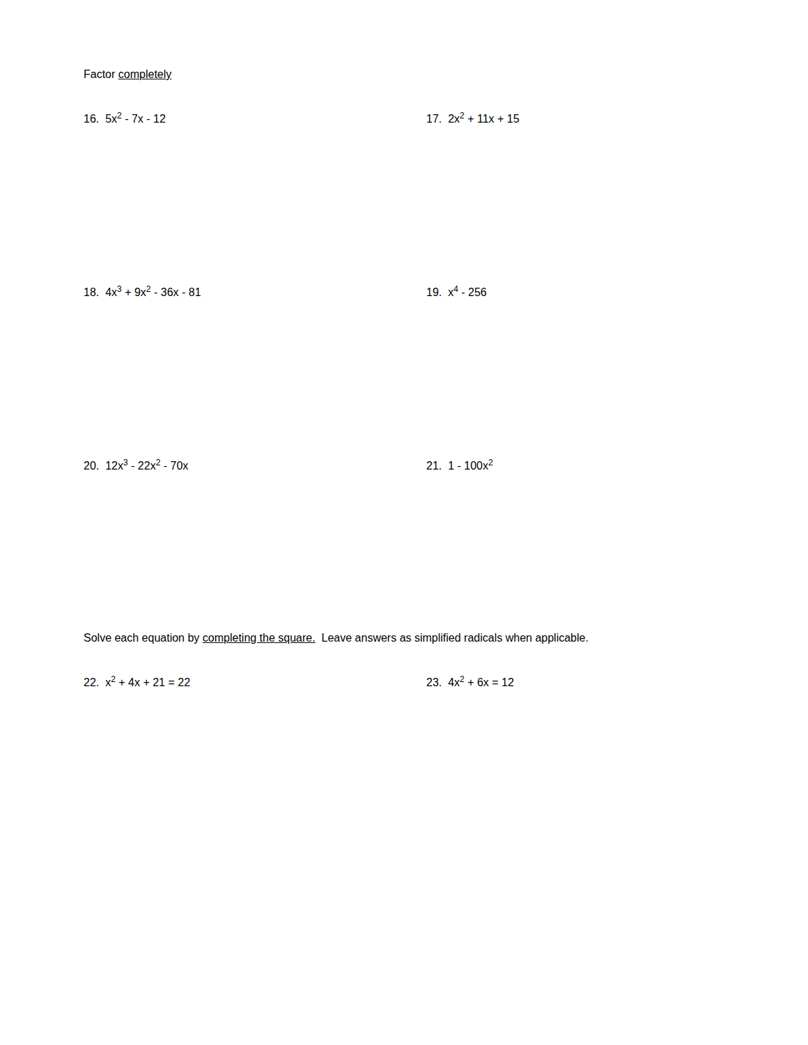Factor completely
16. 5x2 - 7x - 12
17. 2x2 + 11x + 15
18. 4x3 + 9x2 - 36x - 81
19. x4 - 256
20. 12x3 - 22x2 - 70x
21. 1 - 100x2
Solve each equation by completing the square. Leave answers as simplified radicals when applicable.
22. x2 + 4x + 21 = 22
23. 4x2 + 6x = 12